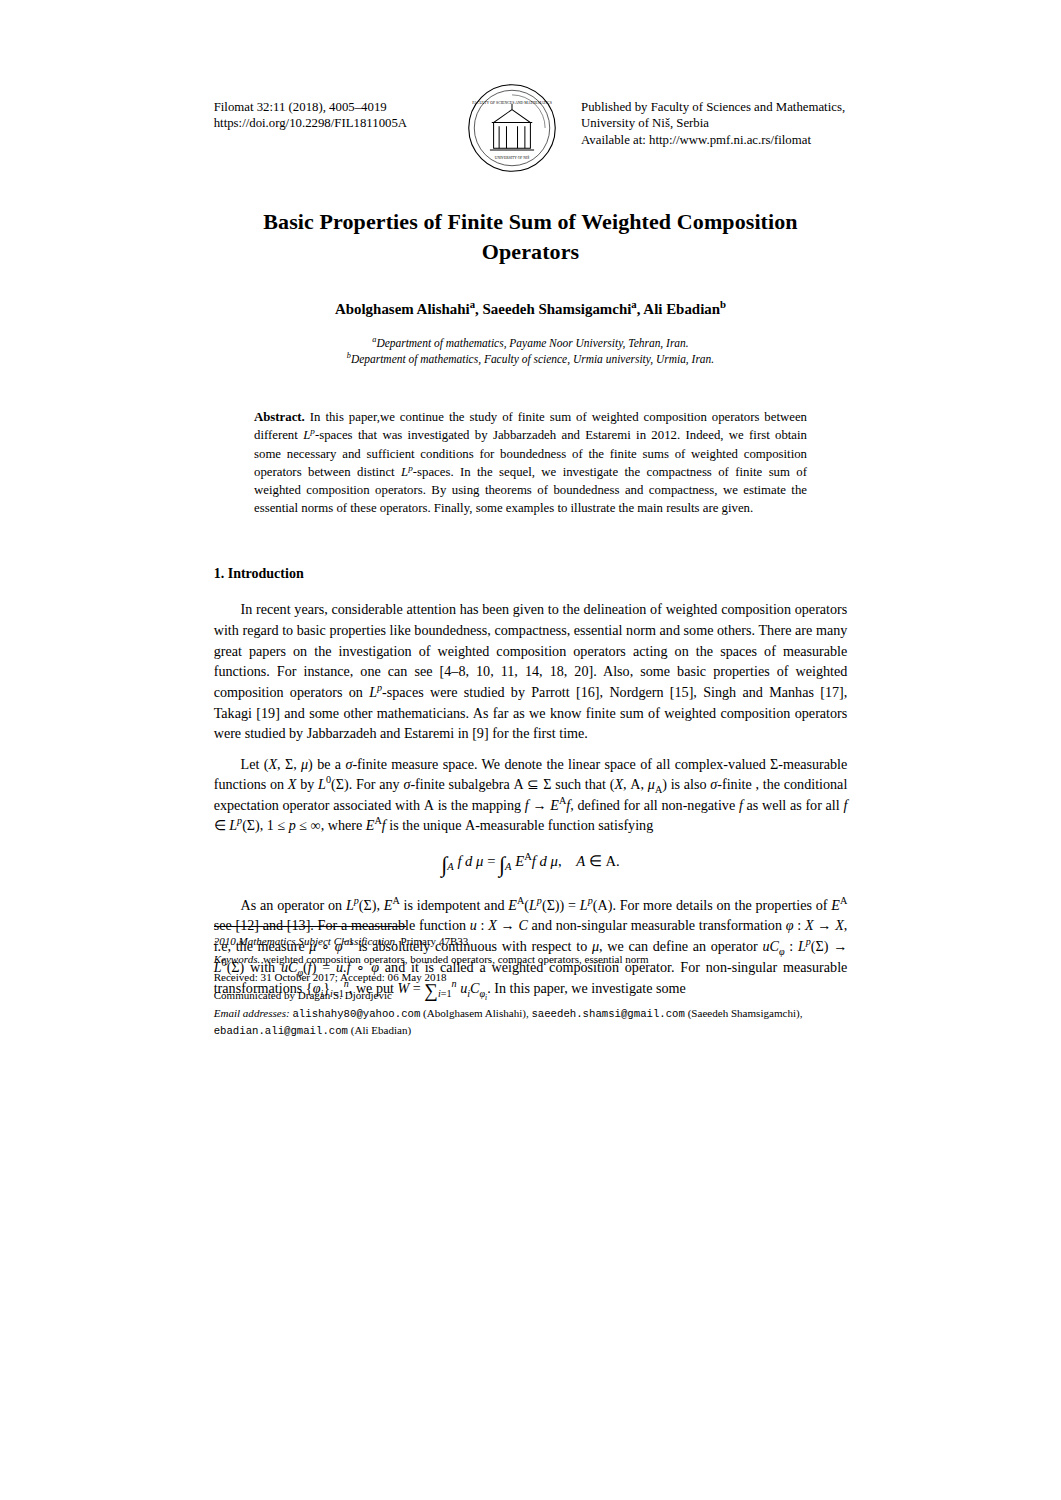Filomat 32:11 (2018), 4005–4019
https://doi.org/10.2298/FIL1811005A
FACULTY OF SCIENCES AND MATHEMATICS UNIVERSITY OF NIŠ
Published by Faculty of Sciences and Mathematics,
University of Niš, Serbia
Available at: http://www.pmf.ni.ac.rs/filomat
Basic Properties of Finite Sum of Weighted Composition Operators
Abolghasem Alishahia, Saeedeh Shamsigamchia, Ali Ebadianb
aDepartment of mathematics, Payame Noor University, Tehran, Iran.
bDepartment of mathematics, Faculty of science, Urmia university, Urmia, Iran.
Abstract. In this paper,we continue the study of finite sum of weighted composition operators between different Lp-spaces that was investigated by Jabbarzadeh and Estaremi in 2012. Indeed, we first obtain some necessary and sufficient conditions for boundedness of the finite sums of weighted composition operators between distinct Lp-spaces. In the sequel, we investigate the compactness of finite sum of weighted composition operators. By using theorems of boundedness and compactness, we estimate the essential norms of these operators. Finally, some examples to illustrate the main results are given.
1. Introduction
In recent years, considerable attention has been given to the delineation of weighted composition operators with regard to basic properties like boundedness, compactness, essential norm and some others. There are many great papers on the investigation of weighted composition operators acting on the spaces of measurable functions. For instance, one can see [4–8, 10, 11, 14, 18, 20]. Also, some basic properties of weighted composition operators on Lp-spaces were studied by Parrott [16], Nordgern [15], Singh and Manhas [17], Takagi [19] and some other mathematicians. As far as we know finite sum of weighted composition operators were studied by Jabbarzadeh and Estaremi in [9] for the first time.
Let (X, Σ, μ) be a σ-finite measure space. We denote the linear space of all complex-valued Σ-measurable functions on X by L0(Σ). For any σ-finite subalgebra A ⊆ Σ such that (X, A, μA) is also σ-finite , the conditional expectation operator associated with A is the mapping f → EAf, defined for all non-negative f as well as for all f ∈ Lp(Σ), 1 ≤ p ≤ ∞, where EAf is the unique A-measurable function satisfying
∫A f d μ = ∫A EAf d μ, A ∈ A.
As an operator on Lp(Σ), EA is idempotent and EA(Lp(Σ)) = Lp(A). For more details on the properties of EA see [12] and [13]. For a measurable function u : X → C and non-singular measurable transformation φ : X → X, i.e, the measure μ ∘ φ−1 is absolutely continuous with respect to μ, we can define an operator uCφ : Lp(Σ) → L0(Σ) with uCφ(f) = u.f ∘ φ and it is called a weighted composition operator. For non-singular measurable transformations {φi}i=1n, we put W = ∑i=1n uiCφi. In this paper, we investigate some
2010 Mathematics Subject Classification. Primary 47B33
Keywords. weighted composition operators, bounded operators, compact operators, essential norm
Received: 31 October 2017; Accepted: 06 May 2018
Communicated by Dragan S. Djordjević
Email addresses: alishahy80@yahoo.com (Abolghasem Alishahi), saeedeh.shamsi@gmail.com (Saeedeh Shamsigamchi), ebadian.ali@gmail.com (Ali Ebadian)